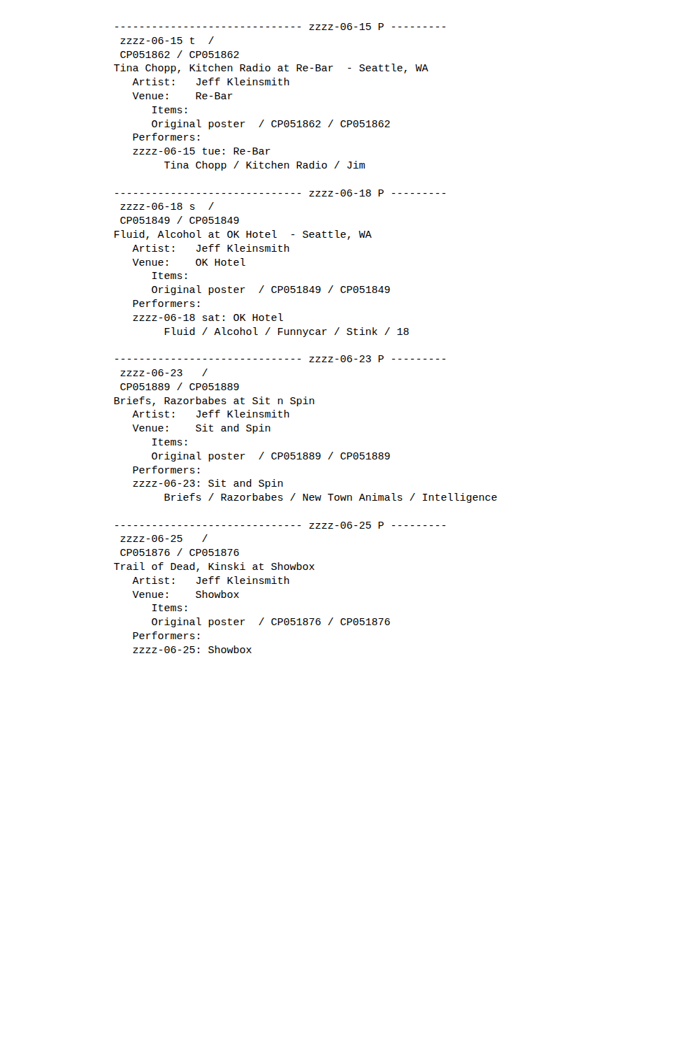------------------------------ zzzz-06-15 P ---------
 zzzz-06-15 t  / 
 CP051862 / CP051862
Tina Chopp, Kitchen Radio at Re-Bar  - Seattle, WA
   Artist:   Jeff Kleinsmith
   Venue:    Re-Bar
      Items:
      Original poster  / CP051862 / CP051862
   Performers:
   zzzz-06-15 tue: Re-Bar
        Tina Chopp / Kitchen Radio / Jim

------------------------------ zzzz-06-18 P ---------
 zzzz-06-18 s  / 
 CP051849 / CP051849
Fluid, Alcohol at OK Hotel  - Seattle, WA
   Artist:   Jeff Kleinsmith
   Venue:    OK Hotel
      Items:
      Original poster  / CP051849 / CP051849
   Performers:
   zzzz-06-18 sat: OK Hotel
        Fluid / Alcohol / Funnycar / Stink / 18

------------------------------ zzzz-06-23 P ---------
 zzzz-06-23   / 
 CP051889 / CP051889
Briefs, Razorbabes at Sit n Spin
   Artist:   Jeff Kleinsmith
   Venue:    Sit and Spin
      Items:
      Original poster  / CP051889 / CP051889
   Performers:
   zzzz-06-23: Sit and Spin
        Briefs / Razorbabes / New Town Animals / Intelligence

------------------------------ zzzz-06-25 P ---------
 zzzz-06-25   / 
 CP051876 / CP051876
Trail of Dead, Kinski at Showbox
   Artist:   Jeff Kleinsmith
   Venue:    Showbox
      Items:
      Original poster  / CP051876 / CP051876
   Performers:
   zzzz-06-25: Showbox